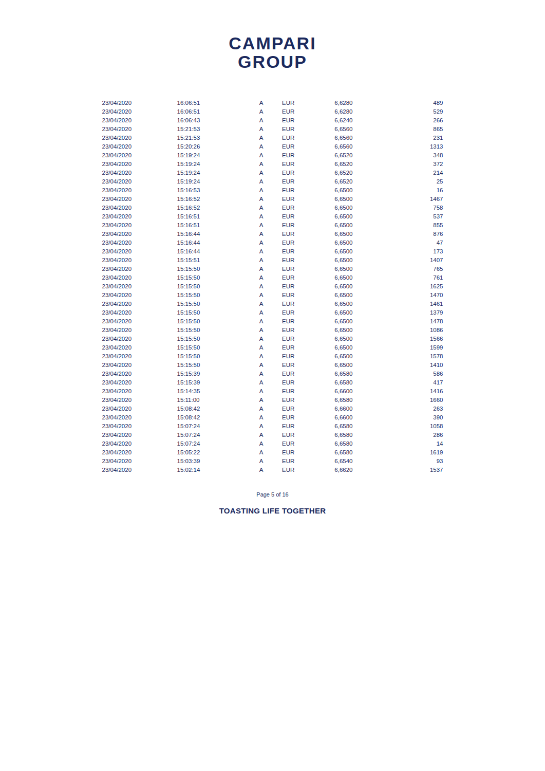CAMPARI
GROUP
| 23/04/2020 | 16:06:51 | A | EUR | 6,6280 | 489 |
| 23/04/2020 | 16:06:51 | A | EUR | 6,6280 | 529 |
| 23/04/2020 | 16:06:43 | A | EUR | 6,6240 | 266 |
| 23/04/2020 | 15:21:53 | A | EUR | 6,6560 | 865 |
| 23/04/2020 | 15:21:53 | A | EUR | 6,6560 | 231 |
| 23/04/2020 | 15:20:26 | A | EUR | 6,6560 | 1313 |
| 23/04/2020 | 15:19:24 | A | EUR | 6,6520 | 348 |
| 23/04/2020 | 15:19:24 | A | EUR | 6,6520 | 372 |
| 23/04/2020 | 15:19:24 | A | EUR | 6,6520 | 214 |
| 23/04/2020 | 15:19:24 | A | EUR | 6,6520 | 25 |
| 23/04/2020 | 15:16:53 | A | EUR | 6,6500 | 16 |
| 23/04/2020 | 15:16:52 | A | EUR | 6,6500 | 1467 |
| 23/04/2020 | 15:16:52 | A | EUR | 6,6500 | 758 |
| 23/04/2020 | 15:16:51 | A | EUR | 6,6500 | 537 |
| 23/04/2020 | 15:16:51 | A | EUR | 6,6500 | 855 |
| 23/04/2020 | 15:16:44 | A | EUR | 6,6500 | 876 |
| 23/04/2020 | 15:16:44 | A | EUR | 6,6500 | 47 |
| 23/04/2020 | 15:16:44 | A | EUR | 6,6500 | 173 |
| 23/04/2020 | 15:15:51 | A | EUR | 6,6500 | 1407 |
| 23/04/2020 | 15:15:50 | A | EUR | 6,6500 | 765 |
| 23/04/2020 | 15:15:50 | A | EUR | 6,6500 | 761 |
| 23/04/2020 | 15:15:50 | A | EUR | 6,6500 | 1625 |
| 23/04/2020 | 15:15:50 | A | EUR | 6,6500 | 1470 |
| 23/04/2020 | 15:15:50 | A | EUR | 6,6500 | 1461 |
| 23/04/2020 | 15:15:50 | A | EUR | 6,6500 | 1379 |
| 23/04/2020 | 15:15:50 | A | EUR | 6,6500 | 1478 |
| 23/04/2020 | 15:15:50 | A | EUR | 6,6500 | 1086 |
| 23/04/2020 | 15:15:50 | A | EUR | 6,6500 | 1566 |
| 23/04/2020 | 15:15:50 | A | EUR | 6,6500 | 1599 |
| 23/04/2020 | 15:15:50 | A | EUR | 6,6500 | 1578 |
| 23/04/2020 | 15:15:50 | A | EUR | 6,6500 | 1410 |
| 23/04/2020 | 15:15:39 | A | EUR | 6,6580 | 586 |
| 23/04/2020 | 15:15:39 | A | EUR | 6,6580 | 417 |
| 23/04/2020 | 15:14:35 | A | EUR | 6,6600 | 1416 |
| 23/04/2020 | 15:11:00 | A | EUR | 6,6580 | 1660 |
| 23/04/2020 | 15:08:42 | A | EUR | 6,6600 | 263 |
| 23/04/2020 | 15:08:42 | A | EUR | 6,6600 | 390 |
| 23/04/2020 | 15:07:24 | A | EUR | 6,6580 | 1058 |
| 23/04/2020 | 15:07:24 | A | EUR | 6,6580 | 286 |
| 23/04/2020 | 15:07:24 | A | EUR | 6,6580 | 14 |
| 23/04/2020 | 15:05:22 | A | EUR | 6,6580 | 1619 |
| 23/04/2020 | 15:03:39 | A | EUR | 6,6540 | 93 |
| 23/04/2020 | 15:02:14 | A | EUR | 6,6620 | 1537 |
Page 5 of 16
TOASTING LIFE TOGETHER